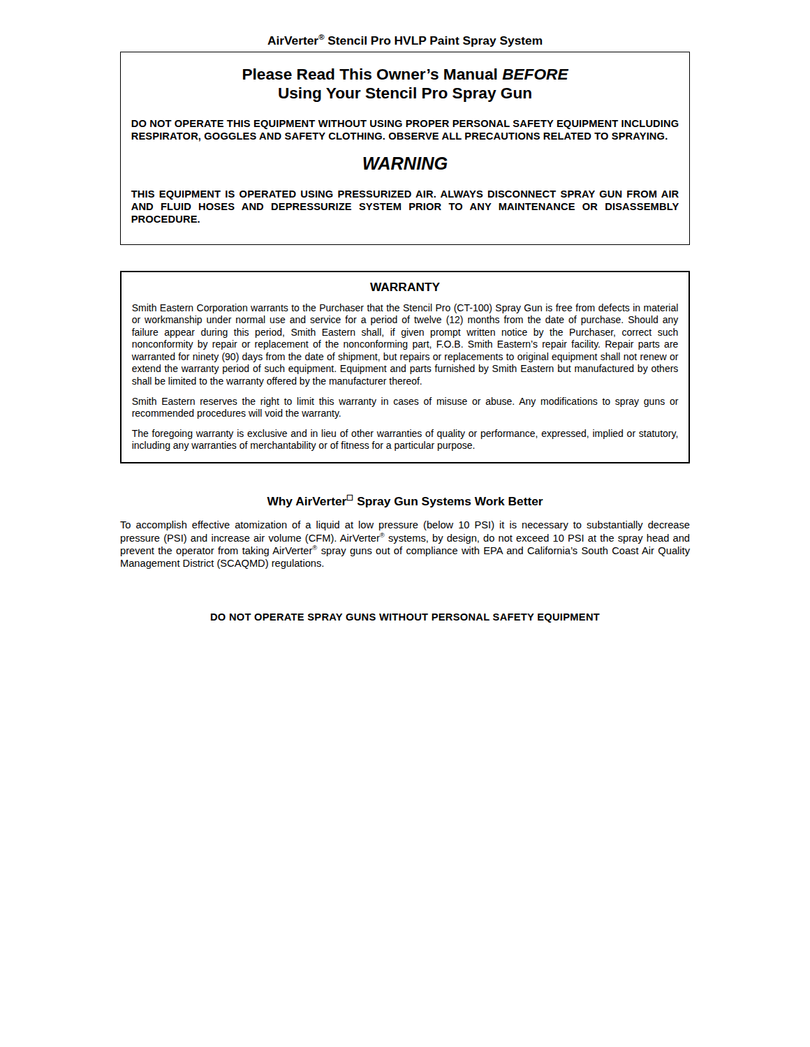AirVerter® Stencil Pro HVLP Paint Spray System
Please Read This Owner’s Manual BEFORE
Using Your Stencil Pro Spray Gun
DO NOT OPERATE THIS EQUIPMENT WITHOUT USING PROPER PERSONAL SAFETY EQUIPMENT INCLUDING RESPIRATOR, GOGGLES AND SAFETY CLOTHING. OBSERVE ALL PRECAUTIONS RELATED TO SPRAYING.
WARNING
THIS EQUIPMENT IS OPERATED USING PRESSURIZED AIR. ALWAYS DISCONNECT SPRAY GUN FROM AIR AND FLUID HOSES AND DEPRESSURIZE SYSTEM PRIOR TO ANY MAINTENANCE OR DISASSEMBLY PROCEDURE.
WARRANTY
Smith Eastern Corporation warrants to the Purchaser that the Stencil Pro (CT-100) Spray Gun is free from defects in material or workmanship under normal use and service for a period of twelve (12) months from the date of purchase. Should any failure appear during this period, Smith Eastern shall, if given prompt written notice by the Purchaser, correct such nonconformity by repair or replacement of the nonconforming part, F.O.B. Smith Eastern’s repair facility. Repair parts are warranted for ninety (90) days from the date of shipment, but repairs or replacements to original equipment shall not renew or extend the warranty period of such equipment. Equipment and parts furnished by Smith Eastern but manufactured by others shall be limited to the warranty offered by the manufacturer thereof.
Smith Eastern reserves the right to limit this warranty in cases of misuse or abuse. Any modifications to spray guns or recommended procedures will void the warranty.
The foregoing warranty is exclusive and in lieu of other warranties of quality or performance, expressed, implied or statutory, including any warranties of merchantability or of fitness for a particular purpose.
Why AirVerter☐ Spray Gun Systems Work Better
To accomplish effective atomization of a liquid at low pressure (below 10 PSI) it is necessary to substantially decrease pressure (PSI) and increase air volume (CFM). AirVerter® systems, by design, do not exceed 10 PSI at the spray head and prevent the operator from taking AirVerter® spray guns out of compliance with EPA and California’s South Coast Air Quality Management District (SCAQMD) regulations.
DO NOT OPERATE SPRAY GUNS WITHOUT PERSONAL SAFETY EQUIPMENT